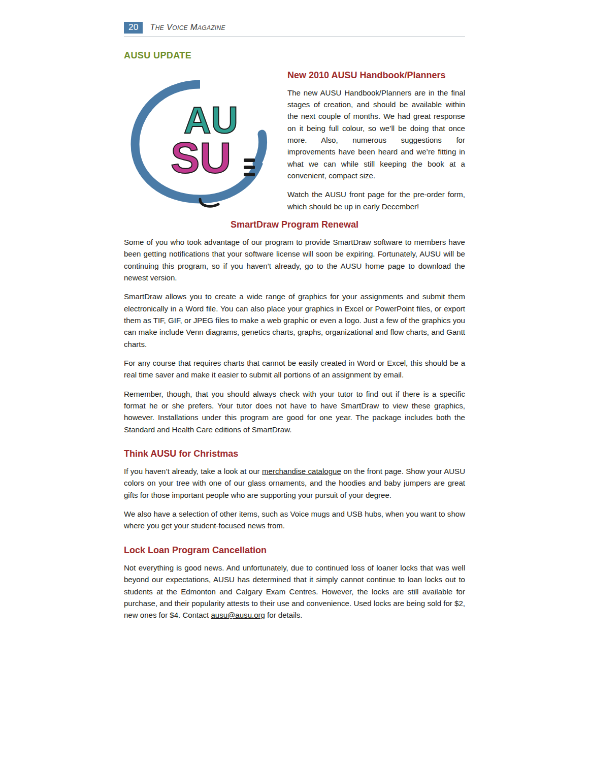20 The Voice Magazine
AUSU UPDATE
AU SU
New 2010 AUSU Handbook/Planners
The new AUSU Handbook/Planners are in the final stages of creation, and should be available within the next couple of months. We had great response on it being full colour, so we’ll be doing that once more. Also, numerous suggestions for improvements have been heard and we’re fitting in what we can while still keeping the book at a convenient, compact size.
Watch the AUSU front page for the pre-order form, which should be up in early December!
SmartDraw Program Renewal
Some of you who took advantage of our program to provide SmartDraw software to members have been getting notifications that your software license will soon be expiring. Fortunately, AUSU will be continuing this program, so if you haven’t already, go to the AUSU home page to download the newest version.
SmartDraw allows you to create a wide range of graphics for your assignments and submit them electronically in a Word file. You can also place your graphics in Excel or PowerPoint files, or export them as TIF, GIF, or JPEG files to make a web graphic or even a logo. Just a few of the graphics you can make include Venn diagrams, genetics charts, graphs, organizational and flow charts, and Gantt charts.
For any course that requires charts that cannot be easily created in Word or Excel, this should be a real time saver and make it easier to submit all portions of an assignment by email.
Remember, though, that you should always check with your tutor to find out if there is a specific format he or she prefers. Your tutor does not have to have SmartDraw to view these graphics, however. Installations under this program are good for one year. The package includes both the Standard and Health Care editions of SmartDraw.
Think AUSU for Christmas
If you haven’t already, take a look at our merchandise catalogue on the front page. Show your AUSU colors on your tree with one of our glass ornaments, and the hoodies and baby jumpers are great gifts for those important people who are supporting your pursuit of your degree.
We also have a selection of other items, such as Voice mugs and USB hubs, when you want to show where you get your student-focused news from.
Lock Loan Program Cancellation
Not everything is good news. And unfortunately, due to continued loss of loaner locks that was well beyond our expectations, AUSU has determined that it simply cannot continue to loan locks out to students at the Edmonton and Calgary Exam Centres. However, the locks are still available for purchase, and their popularity attests to their use and convenience. Used locks are being sold for $2, new ones for $4. Contact ausu@ausu.org for details.